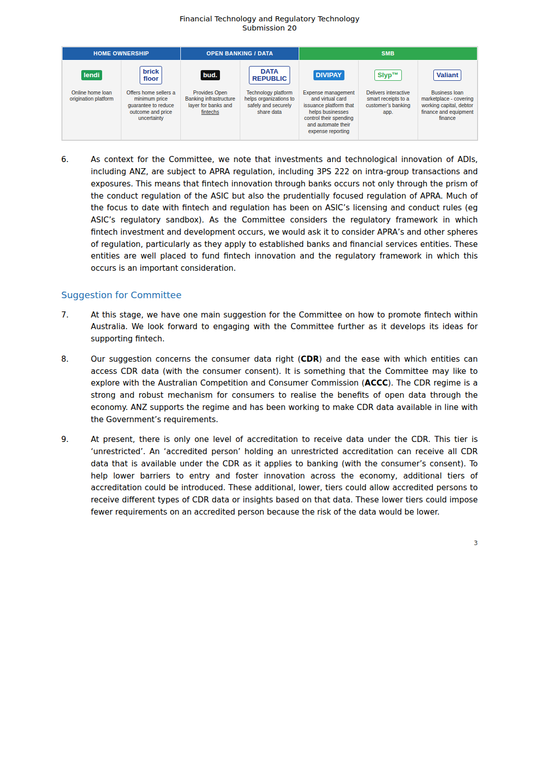Financial Technology and Regulatory Technology Submission 20
| HOME OWNERSHIP | OPEN BANKING / DATA | SMB |
| --- | --- | --- |
| lendi Online home loan origination platform | brick floor Offers home sellers a minimum price guarantee to reduce outcome and price uncertainty | bud. Provides Open Banking infrastructure layer for banks and fintechs | DATA REPUBLIC Technology platform helps organizations to safely and securely share data | DIVIPAY Expense management and virtual card issuance platform that helps businesses control their spending and automate their expense reporting | Slyp™ Delivers interactive smart receipts to a customer’s banking app. | Valiant Business loan marketplace - covering working capital, debtor finance and equipment finance |
6. As context for the Committee, we note that investments and technological innovation of ADIs, including ANZ, are subject to APRA regulation, including 3PS 222 on intra-group transactions and exposures. This means that fintech innovation through banks occurs not only through the prism of the conduct regulation of the ASIC but also the prudentially focused regulation of APRA. Much of the focus to date with fintech and regulation has been on ASIC’s licensing and conduct rules (eg ASIC’s regulatory sandbox). As the Committee considers the regulatory framework in which fintech investment and development occurs, we would ask it to consider APRA’s and other spheres of regulation, particularly as they apply to established banks and financial services entities. These entities are well placed to fund fintech innovation and the regulatory framework in which this occurs is an important consideration.
Suggestion for Committee
7. At this stage, we have one main suggestion for the Committee on how to promote fintech within Australia. We look forward to engaging with the Committee further as it develops its ideas for supporting fintech.
8. Our suggestion concerns the consumer data right (CDR) and the ease with which entities can access CDR data (with the consumer consent). It is something that the Committee may like to explore with the Australian Competition and Consumer Commission (ACCC). The CDR regime is a strong and robust mechanism for consumers to realise the benefits of open data through the economy. ANZ supports the regime and has been working to make CDR data available in line with the Government’s requirements.
9. At present, there is only one level of accreditation to receive data under the CDR. This tier is ‘unrestricted’. An ‘accredited person’ holding an unrestricted accreditation can receive all CDR data that is available under the CDR as it applies to banking (with the consumer’s consent). To help lower barriers to entry and foster innovation across the economy, additional tiers of accreditation could be introduced. These additional, lower, tiers could allow accredited persons to receive different types of CDR data or insights based on that data. These lower tiers could impose fewer requirements on an accredited person because the risk of the data would be lower.
3